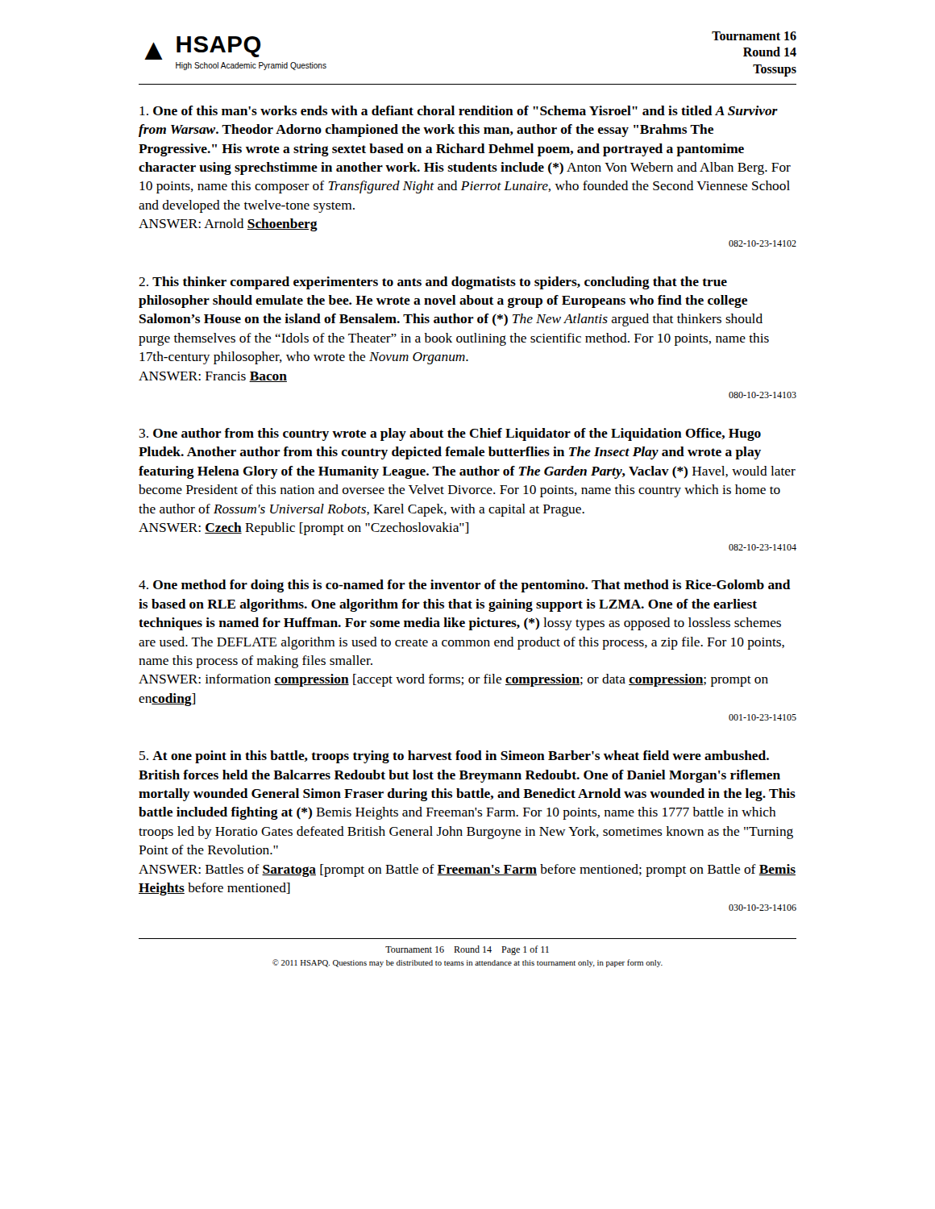▲ HSAPQ High School Academic Pyramid Questions
Tournament 16
Round 14
Tossups
One of this man's works ends with a defiant choral rendition of "Schema Yisroel" and is titled A Survivor from Warsaw. Theodor Adorno championed the work this man, author of the essay "Brahms The Progressive." His wrote a string sextet based on a Richard Dehmel poem, and portrayed a pantomime character using sprechstimme in another work. His students include (*) Anton Von Webern and Alban Berg. For 10 points, name this composer of Transfigured Night and Pierrot Lunaire, who founded the Second Viennese School and developed the twelve-tone system.
ANSWER: Arnold Schoenberg
082-10-23-14102
This thinker compared experimenters to ants and dogmatists to spiders, concluding that the true philosopher should emulate the bee. He wrote a novel about a group of Europeans who find the college Salomon’s House on the island of Bensalem. This author of (*) The New Atlantis argued that thinkers should purge themselves of the “Idols of the Theater” in a book outlining the scientific method. For 10 points, name this 17th-century philosopher, who wrote the Novum Organum.
ANSWER: Francis Bacon
080-10-23-14103
One author from this country wrote a play about the Chief Liquidator of the Liquidation Office, Hugo Pludek. Another author from this country depicted female butterflies in The Insect Play and wrote a play featuring Helena Glory of the Humanity League. The author of The Garden Party, Vaclav (*) Havel, would later become President of this nation and oversee the Velvet Divorce. For 10 points, name this country which is home to the author of Rossum's Universal Robots, Karel Capek, with a capital at Prague.
ANSWER: Czech Republic [prompt on "Czechoslovakia"]
082-10-23-14104
One method for doing this is co-named for the inventor of the pentomino. That method is Rice-Golomb and is based on RLE algorithms. One algorithm for this that is gaining support is LZMA. One of the earliest techniques is named for Huffman. For some media like pictures, (*) lossy types as opposed to lossless schemes are used. The DEFLATE algorithm is used to create a common end product of this process, a zip file. For 10 points, name this process of making files smaller.
ANSWER: information compression [accept word forms; or file compression; or data compression; prompt on encoding]
001-10-23-14105
At one point in this battle, troops trying to harvest food in Simeon Barber's wheat field were ambushed. British forces held the Balcarres Redoubt but lost the Breymann Redoubt. One of Daniel Morgan's riflemen mortally wounded General Simon Fraser during this battle, and Benedict Arnold was wounded in the leg. This battle included fighting at (*) Bemis Heights and Freeman's Farm. For 10 points, name this 1777 battle in which troops led by Horatio Gates defeated British General John Burgoyne in New York, sometimes known as the "Turning Point of the Revolution."
ANSWER: Battles of Saratoga [prompt on Battle of Freeman's Farm before mentioned; prompt on Battle of Bemis Heights before mentioned]
030-10-23-14106
Tournament 16 Round 14 Page 1 of 11
© 2011 HSAPQ. Questions may be distributed to teams in attendance at this tournament only, in paper form only.